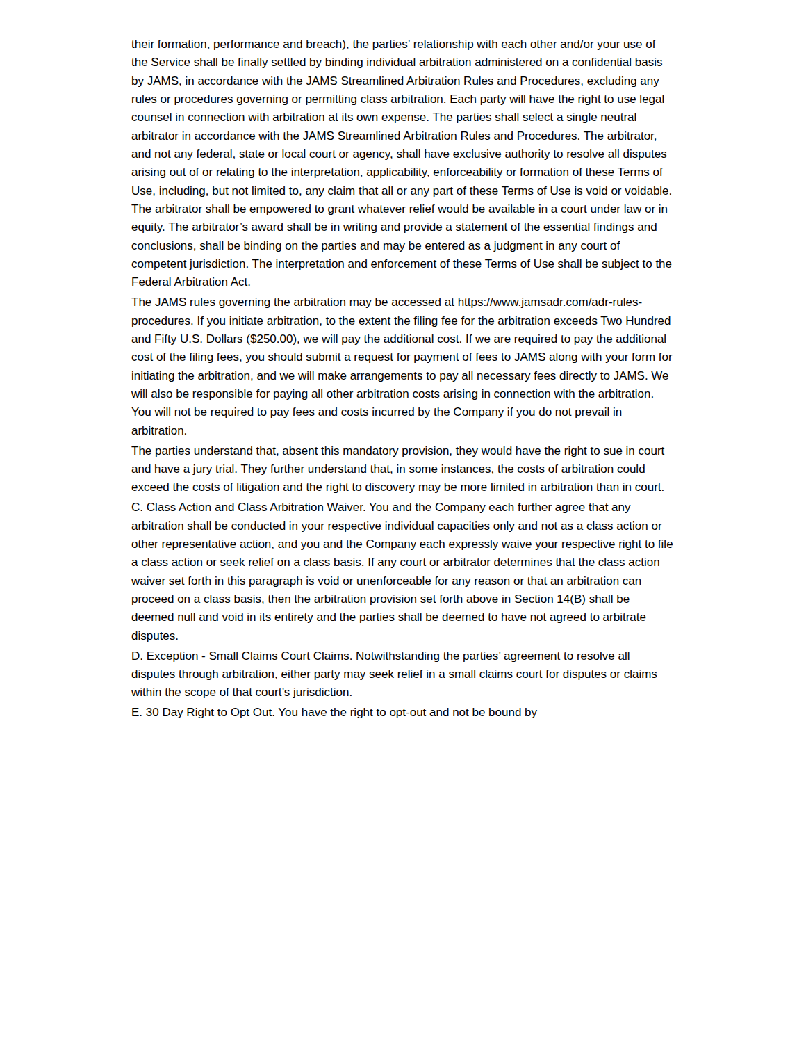their formation, performance and breach), the parties’ relationship with each other and/or your use of the Service shall be finally settled by binding individual arbitration administered on a confidential basis by JAMS, in accordance with the JAMS Streamlined Arbitration Rules and Procedures, excluding any rules or procedures governing or permitting class arbitration. Each party will have the right to use legal counsel in connection with arbitration at its own expense. The parties shall select a single neutral arbitrator in accordance with the JAMS Streamlined Arbitration Rules and Procedures. The arbitrator, and not any federal, state or local court or agency, shall have exclusive authority to resolve all disputes arising out of or relating to the interpretation, applicability, enforceability or formation of these Terms of Use, including, but not limited to, any claim that all or any part of these Terms of Use is void or voidable. The arbitrator shall be empowered to grant whatever relief would be available in a court under law or in equity. The arbitrator’s award shall be in writing and provide a statement of the essential findings and conclusions, shall be binding on the parties and may be entered as a judgment in any court of competent jurisdiction. The interpretation and enforcement of these Terms of Use shall be subject to the Federal Arbitration Act.
The JAMS rules governing the arbitration may be accessed at https://www.jamsadr.com/adr-rules-procedures. If you initiate arbitration, to the extent the filing fee for the arbitration exceeds Two Hundred and Fifty U.S. Dollars ($250.00), we will pay the additional cost. If we are required to pay the additional cost of the filing fees, you should submit a request for payment of fees to JAMS along with your form for initiating the arbitration, and we will make arrangements to pay all necessary fees directly to JAMS. We will also be responsible for paying all other arbitration costs arising in connection with the arbitration. You will not be required to pay fees and costs incurred by the Company if you do not prevail in arbitration.
The parties understand that, absent this mandatory provision, they would have the right to sue in court and have a jury trial. They further understand that, in some instances, the costs of arbitration could exceed the costs of litigation and the right to discovery may be more limited in arbitration than in court.
C. Class Action and Class Arbitration Waiver. You and the Company each further agree that any arbitration shall be conducted in your respective individual capacities only and not as a class action or other representative action, and you and the Company each expressly waive your respective right to file a class action or seek relief on a class basis. If any court or arbitrator determines that the class action waiver set forth in this paragraph is void or unenforceable for any reason or that an arbitration can proceed on a class basis, then the arbitration provision set forth above in Section 14(B) shall be deemed null and void in its entirety and the parties shall be deemed to have not agreed to arbitrate disputes.
D. Exception - Small Claims Court Claims. Notwithstanding the parties’ agreement to resolve all disputes through arbitration, either party may seek relief in a small claims court for disputes or claims within the scope of that court’s jurisdiction.
E. 30 Day Right to Opt Out. You have the right to opt-out and not be bound by